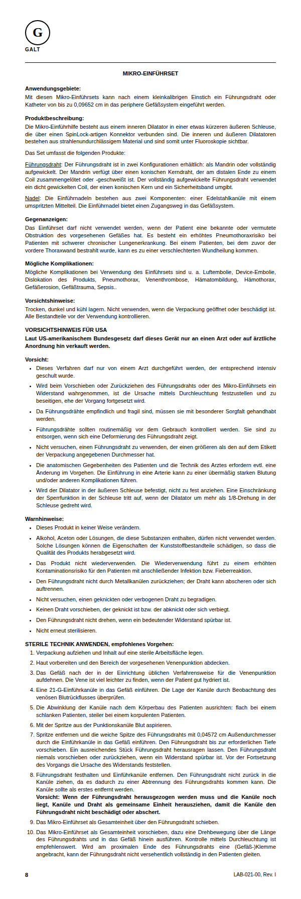G
GALT
MIKRO-EINFÜHRSET
Anwendungsgebiete:
Mit diesen Mikro-Einführsets kann nach einem kleinkalibrigen Einstich ein Führungsdraht oder Katheter von bis zu 0,09652 cm in das periphere Gefäßsystem eingeführt werden.
Produktbeschreibung:
Die Mikro-Einführhilfe besteht aus einem inneren Dilatator in einer etwas kürzeren äußeren Schleuse, die über einen SpinLock-artigen Konnektor verbunden sind. Die inneren und äußeren Dilatatoren bestehen aus strahlenundurchlässigem Material und sind somit unter Fluoroskopie sichtbar.
Das Set umfasst die folgenden Produkte:
Führungsdraht: Der Führungsdraht ist in zwei Konfigurationen erhältlich: als Mandrin oder vollständig aufgewickelt. Der Mandrin verfügt über einen konischen Kerndraht, der am distalen Ende zu einem Coil zusammengelötet oder -geschweißt ist. Der vollständig aufgewickelte Führungsdraht verwendet ein dicht gewickelten Coil, der einen konischen Kern und ein Sicherheitsband umgibt.
Nadel: Die Einführnadeln bestehen aus zwei Komponenten: einer Edelstahlkanüle mit einem umspritzten Mittelteil. Die Einführnadel bietet einen Zugangsweg in das Gefäßsystem.
Gegenanzeigen:
Das Einführset darf nicht verwendet werden, wenn der Patient eine bekannte oder vermutete Obstruktion des vorgesehenen Gefäßes hat. Es besteht ein erhöhtes Pneumothoraxrisiko bei Patienten mit schwerer chronischer Lungenerkrankung. Bei einem Patienten, bei dem zuvor der vordere Thoraxwand bestrahlt wurde, kann es zu einer verschlechterten Wundheilung kommen.
Mögliche Komplikationen:
Mögliche Komplikationen bei Verwendung des Einführsets sind u. a. Luftembolie, Device-Embolie, Dislokation des Produkts, Pneumothorax, Venenthrombose, Hämatombildung, Hämothorax, Gefäßerosion, Gefäßtrauma, Sepsis..
Vorsichtshinweise:
Trocken, dunkel und kühl lagern. Nicht verwenden, wenn die Verpackung geöffnet oder beschädigt ist. Alle Bestandteile vor der Verwendung kontrollieren.
VORSICHTSHINWEIS FÜR USA
Laut US-amerikanischem Bundesgesetz darf dieses Gerät nur an einen Arzt oder auf ärztliche Anordnung hin verkauft werden.
Vorsicht:
Dieses Verfahren darf nur von einem Arzt durchgeführt werden, der entsprechend intensiv geschult wurde.
Wird beim Vorschieben oder Zurückziehen des Führungsdrahts oder des Mikro-Einführsets ein Widerstand wahrgenommen, ist die Ursache mittels Durchleuchtung festzustellen und zu beseitigen, ehe der Vorgang fortgesetzt wird.
Da Führungsdrähte empfindlich und fragil sind, müssen sie mit besonderer Sorgfalt gehandhabt werden.
Führungsdrähte sollten routinemäßig vor dem Gebrauch kontrolliert werden. Sie sind zu entsorgen, wenn sich eine Deformierung des Führungsdraht zeigt.
Nicht versuchen, einen Führungsdraht zu verwenden, der einen größeren als den auf dem Etikett der Verpackung angegebenen Durchmesser hat.
Die anatomischen Gegebenheiten des Patienten und die Technik des Arztes erfordern evtl. eine Änderung im Vorgehen. Die Einführung in eine Arterie kann zu einer übermäßig starken Blutung und/oder anderen Komplikationen führen.
Wird der Dilatator in der äußeren Schleuse befestigt, nicht zu fest anziehen. Eine Einschränkung der Sperrfunktion in der Schleuse tritt auf, wenn der Dilatator um mehr als 1/8-Drehung in der Schleuse gedreht wird.
Warnhinweise:
Dieses Produkt in keiner Weise verändern.
Alkohol, Aceton oder Lösungen, die diese Substanzen enthalten, dürfen nicht verwendet werden. Solche Lösungen können die Eigenschaften der Kunststoffbestandteile schädigen, so dass die Qualität des Produkts herabgesetzt wird.
Das Produkt nicht wiederverwenden. Die Wiederverwendung führt zu einem erhöhten Kontaminationsrisiko für den Patienten mit anschließender Infektion bzw. Fieberreaktion.
Den Führungsdraht nicht durch Metallkanülen zurückziehen; der Draht kann abscheren oder sich auftrennen.
Nicht versuchen, einen geknickten oder verbogenen Draht zu begradigen.
Keinen Draht vorschieben, der geknickt ist bzw. der abknickt oder sich verbiegt.
Den Führungsdraht nicht drehen, wenn ein bedeutender Widerstand spürbar ist.
Nicht erneut sterilisieren.
STERILE TECHNIK ANWENDEN, empfohlenes Vorgehen:
Verpackung aufziehen und Inhalt auf eine sterile Arbeitsfläche legen.
Haut vorbereiten und den Bereich der vorgesehenen Venenpunktion abdecken.
Das Gefäß nach der in der Einrichtung üblichen Verfahrensweise für die Venenpunktion aufdehnen. Die Vene ist viel leichter zu finden, wenn der Patient gut hydriert ist.
Eine 21-G-Einführkanüle in das Gefäß einführen. Die Lage der Kanüle durch Beobachtung des venösen Blutrückflusses überprüfen.
Die Abwinklung der Kanüle nach dem Körperbau des Patienten ausrichten: flach bei einem schlanken Patienten, steiler bei einem korpulenten Patienten.
Mit der Spritze aus der Punktionskanüle Blut aspirieren.
Spritze entfernen und die weiche Spitze des Führungsdrahts mit 0,04572 cm Außendurchmesser durch die Einführkanüle in das Gefäß einführen. Den Führungsdraht bis zur erforderlichen Tiefe vorschieben. Ein ausreichendes Stück Führungsdraht herausragen lassen. Den Führungsdraht niemals vorschieben oder zurückziehen, wenn ein Widerstand spürbar ist. Vor der Fortsetzung des Vorgangs die Ursache des Widerstands feststellen.
Führungsdraht festhalten und Einführkanüle entfernen. Den Führungsdraht nicht zurück in die Kanüle ziehen, da es dadurch zu einer Abtrennung des Führungsdrahts kommen kann. Die Kanüle sollte als erstes entfernt werden.
Vorsicht: Wenn der Führungsdraht herausgezogen werden muss und die Kanüle noch liegt, Kanüle und Draht als gemeinsame Einheit herausziehen, damit die Kanüle den Führungsdraht nicht beschädigt oder abschert.
Das Mikro-Einführset als Gesamteinheit über den Führungsdraht schieben.
Das Mikro-Einführset als Gesamteinheit vorschieben, dazu eine Drehbewegung über die Länge des Führungsdrahts und in das Gefäß hinein ausführen. Kontrolle mittels Durchleuchtung ist empfehlenswert. Wird am proximalen Ende des Führungsdrahts eine (Gefäß-)Klemme angebracht, kann der Führungsdraht nicht versehentlich vollständig in den Patienten gleiten.
8
LAB-021-00, Rev. I